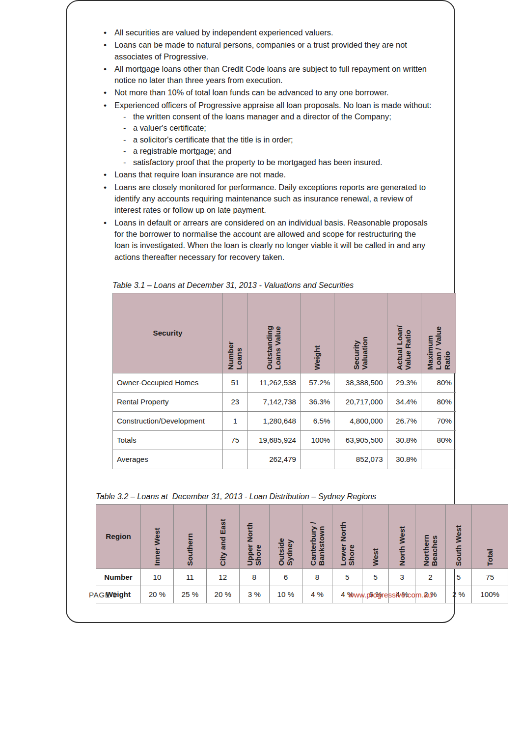All securities are valued by independent experienced valuers.
Loans can be made to natural persons, companies or a trust provided they are not associates of Progressive.
All mortgage loans other than Credit Code loans are subject to full repayment on written notice no later than three years from execution.
Not more than 10% of total loan funds can be advanced to any one borrower.
Experienced officers of Progressive appraise all loan proposals. No loan is made without:
the written consent of the loans manager and a director of the Company;
a valuer's certificate;
a solicitor's certificate that the title is in order;
a registrable mortgage; and
satisfactory proof that the property to be mortgaged has been insured.
Loans that require loan insurance are not made.
Loans are closely monitored for performance. Daily exceptions reports are generated to identify any accounts requiring maintenance such as insurance renewal, a review of interest rates or follow up on late payment.
Loans in default or arrears are considered on an individual basis. Reasonable proposals for the borrower to normalise the account are allowed and scope for restructuring the loan is investigated. When the loan is clearly no longer viable it will be called in and any actions thereafter necessary for recovery taken.
Table 3.1 – Loans at December 31, 2013 - Valuations and Securities
| Security | Number Loans | Outstanding Loans Value | Weight | Security Valuation | Actual Loan/ Value Ratio | Maximum Loan / Value Ratio |
| --- | --- | --- | --- | --- | --- | --- |
| Owner-Occupied Homes | 51 | 11,262,538 | 57.2% | 38,388,500 | 29.3% | 80% |
| Rental Property | 23 | 7,142,738 | 36.3% | 20,717,000 | 34.4% | 80% |
| Construction/Development | 1 | 1,280,648 | 6.5% | 4,800,000 | 26.7% | 70% |
| Totals | 75 | 19,685,924 | 100% | 63,905,500 | 30.8% | 80% |
| Averages | | 262,479 | | 852,073 | 30.8% | |
Table 3.2 – Loans at December 31, 2013 - Loan Distribution – Sydney Regions
| Region | Inner West | Southern | City and East | Upper North Shore | Outside Sydney | Canterbury / Bankstown | Lower North Shore | West | North West | Northern Beaches | South West | Total |
| --- | --- | --- | --- | --- | --- | --- | --- | --- | --- | --- | --- | --- |
| Number | 10 | 11 | 12 | 8 | 6 | 8 | 5 | 5 | 3 | 2 | 5 | 75 |
| Weight | 20 % | 25 % | 20 % | 3 % | 10 % | 4 % | 4 % | 6 % | 4 % | 2 % | 2 % | 100% |
PAGE 3 www.progressive.com.au